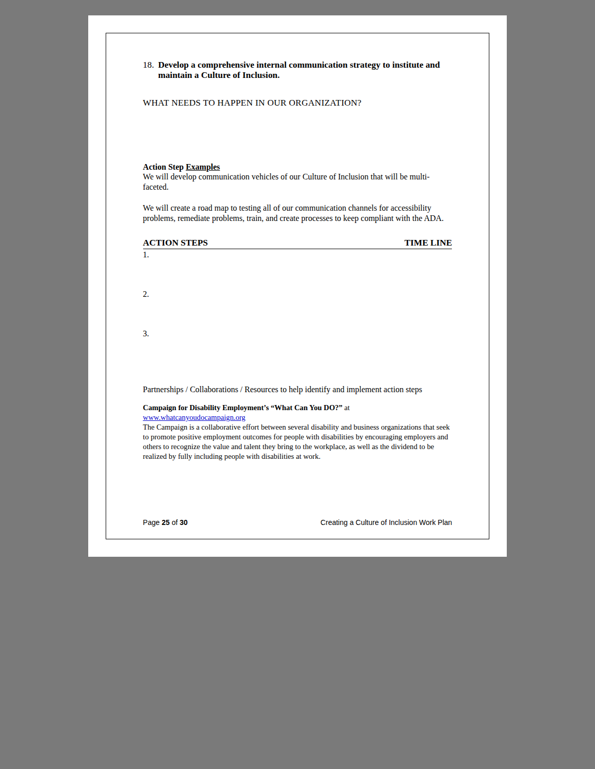18.
Develop a comprehensive internal communication strategy to institute and maintain a Culture of Inclusion.
WHAT NEEDS TO HAPPEN IN OUR ORGANIZATION?
Action Step Examples
We will develop communication vehicles of our Culture of Inclusion that will be multi-faceted.
We will create a road map to testing all of our communication channels for accessibility problems, remediate problems, train, and create processes to keep compliant with the ADA.
ACTION STEPS TIME LINE
1.
2.
3.
Partnerships / Collaborations / Resources to help identify and implement action steps
Campaign for Disability Employment’s “What Can You DO?” at www.whatcanyoudocampaign.org
The Campaign is a collaborative effort between several disability and business organizations that seek to promote positive employment outcomes for people with disabilities by encouraging employers and others to recognize the value and talent they bring to the workplace, as well as the dividend to be realized by fully including people with disabilities at work.
Page 25 of 30 Creating a Culture of Inclusion Work Plan